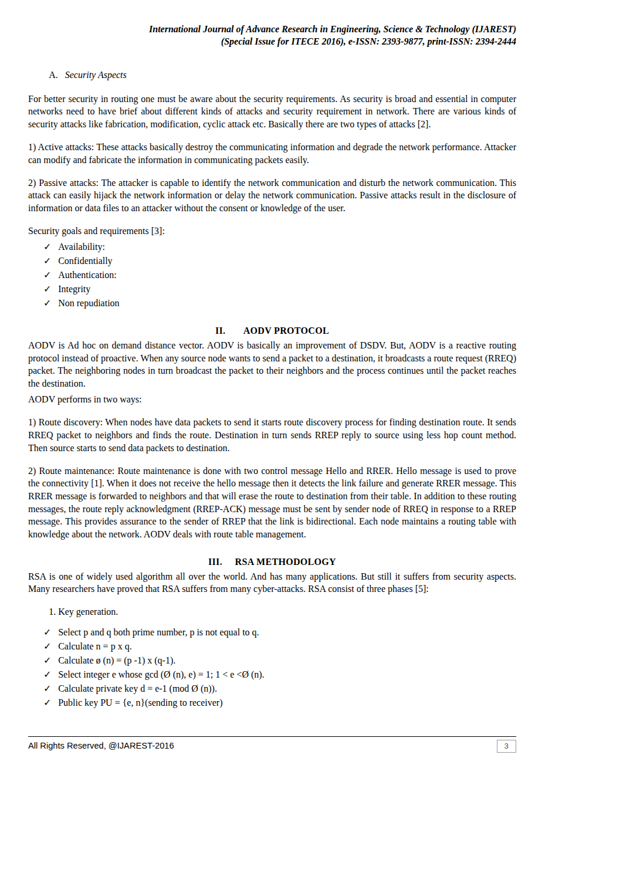International Journal of Advance Research in Engineering, Science & Technology (IJAREST) (Special Issue for ITECE 2016), e-ISSN: 2393-9877, print-ISSN: 2394-2444
A. Security Aspects
For better security in routing one must be aware about the security requirements. As security is broad and essential in computer networks need to have brief about different kinds of attacks and security requirement in network. There are various kinds of security attacks like fabrication, modification, cyclic attack etc. Basically there are two types of attacks [2].
1) Active attacks: These attacks basically destroy the communicating information and degrade the network performance. Attacker can modify and fabricate the information in communicating packets easily.
2) Passive attacks: The attacker is capable to identify the network communication and disturb the network communication. This attack can easily hijack the network information or delay the network communication. Passive attacks result in the disclosure of information or data files to an attacker without the consent or knowledge of the user.
Security goals and requirements [3]:
Availability:
Confidentially
Authentication:
Integrity
Non repudiation
II. AODV PROTOCOL
AODV is Ad hoc on demand distance vector. AODV is basically an improvement of DSDV. But, AODV is a reactive routing protocol instead of proactive. When any source node wants to send a packet to a destination, it broadcasts a route request (RREQ) packet. The neighboring nodes in turn broadcast the packet to their neighbors and the process continues until the packet reaches the destination.
AODV performs in two ways:
1) Route discovery: When nodes have data packets to send it starts route discovery process for finding destination route. It sends RREQ packet to neighbors and finds the route. Destination in turn sends RREP reply to source using less hop count method. Then source starts to send data packets to destination.
2) Route maintenance: Route maintenance is done with two control message Hello and RRER. Hello message is used to prove the connectivity [1]. When it does not receive the hello message then it detects the link failure and generate RRER message. This RRER message is forwarded to neighbors and that will erase the route to destination from their table. In addition to these routing messages, the route reply acknowledgment (RREP-ACK) message must be sent by sender node of RREQ in response to a RREP message. This provides assurance to the sender of RREP that the link is bidirectional. Each node maintains a routing table with knowledge about the network. AODV deals with route table management.
III. RSA METHODOLOGY
RSA is one of widely used algorithm all over the world. And has many applications. But still it suffers from security aspects. Many researchers have proved that RSA suffers from many cyber-attacks. RSA consist of three phases [5]:
Key generation.
Select p and q both prime number, p is not equal to q.
Calculate n = p x q.
Calculate ø (n) = (p -1) x (q-1).
Select integer e whose gcd (Ø (n), e) = 1; 1 < e <Ø (n).
Calculate private key d = e-1 (mod Ø (n)).
Public key PU = {e, n}(sending to receiver)
All Rights Reserved, @IJAREST-2016 3